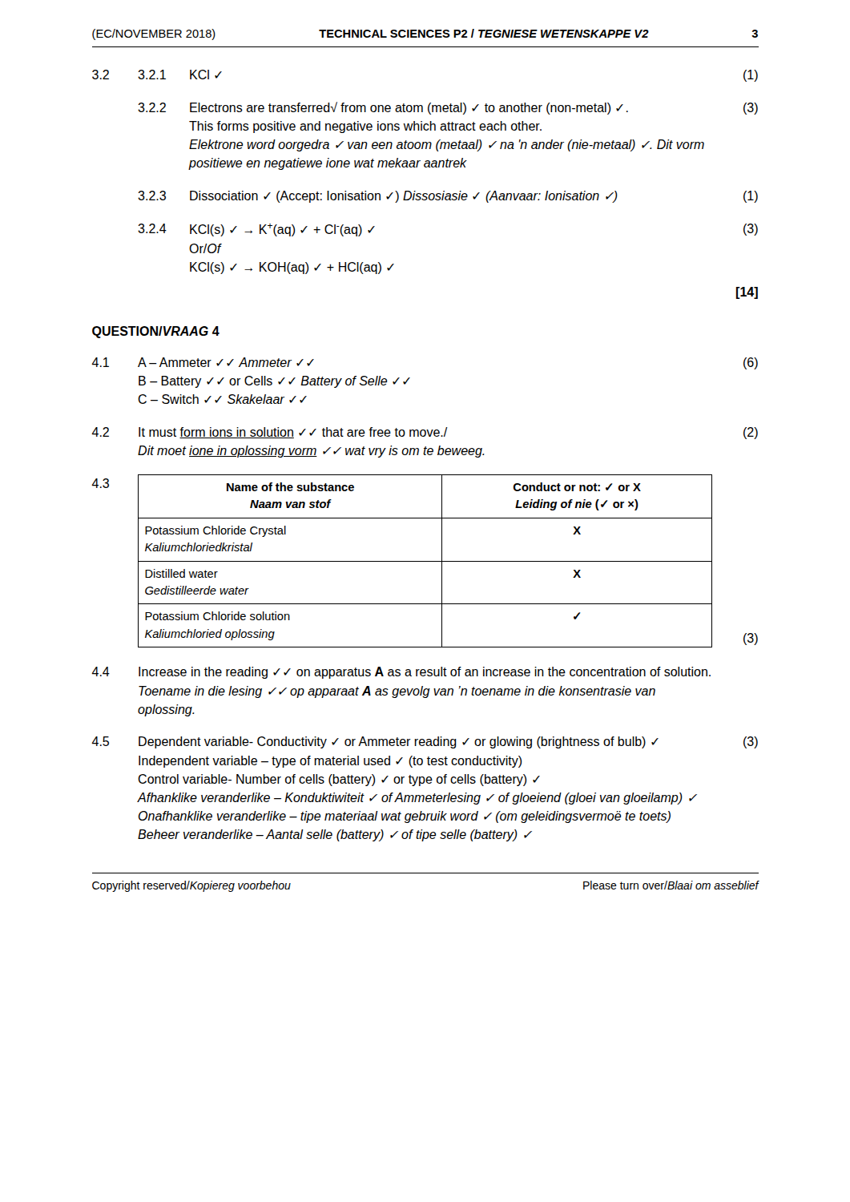(EC/NOVEMBER 2018) TECHNICAL SCIENCES P2 / TEGNIESE WETENSKAPPE V2 3
3.2
3.2.1
KCl
(1)
3.2.2
Electrons are transferred√ from one atom (metal) to another (non-metal) .
This forms positive and negative ions which attract each other.
Elektrone word oorgedra van een atoom (metaal) na 'n ander (nie-metaal) . Dit vorm positiewe en negatiewe ione wat mekaar aantrek
(3)
3.2.3
Dissociation (Accept: Ionisation ) Dissosiasie (Aanvaar: Ionisation )
(1)
3.2.4
KCl(s) → K+(aq) + Cl-(aq)
Or/Of
KCl(s) → KOH(aq) + HCl(aq)
(3)
[14]
QUESTION/VRAAG 4
4.1
A – Ammeter Ammeter
B – Battery or Cells Battery of Selle
C – Switch Skakelaar
(6)
4.2
It must form ions in solution that are free to move./
Dit moet ione in oplossing vorm wat vry is om te beweeg.
(2)
4.3
| Name of the substance Naam van stof | Conduct or not: or X Leiding of nie ( or ×) |
| --- | --- |
| Potassium Chloride Crystal Kaliumchloriedkristal | X |
| Distilled water Gedistilleerde water | X |
| Potassium Chloride solution Kaliumchloried oplossing | |
(3)
4.4
Increase in the reading on apparatus A as a result of an increase in the concentration of solution.
Toename in die lesing op apparaat A as gevolg van ’n toename in die konsentrasie van oplossing.
4.5
Dependent variable- Conductivity or Ammeter reading or glowing (brightness of bulb)
Independent variable – type of material used (to test conductivity)
Control variable- Number of cells (battery) or type of cells (battery)
Afhanklike veranderlike – Konduktiwiteit of Ammeterlesing of gloeiend (gloei van gloeilamp)
Onafhanklike veranderlike – tipe materiaal wat gebruik word (om geleidingsvermoë te toets)
Beheer veranderlike – Aantal selle (battery) of tipe selle (battery)
(3)
Copyright reserved/Kopiereg voorbehou Please turn over/Blaai om asseblief